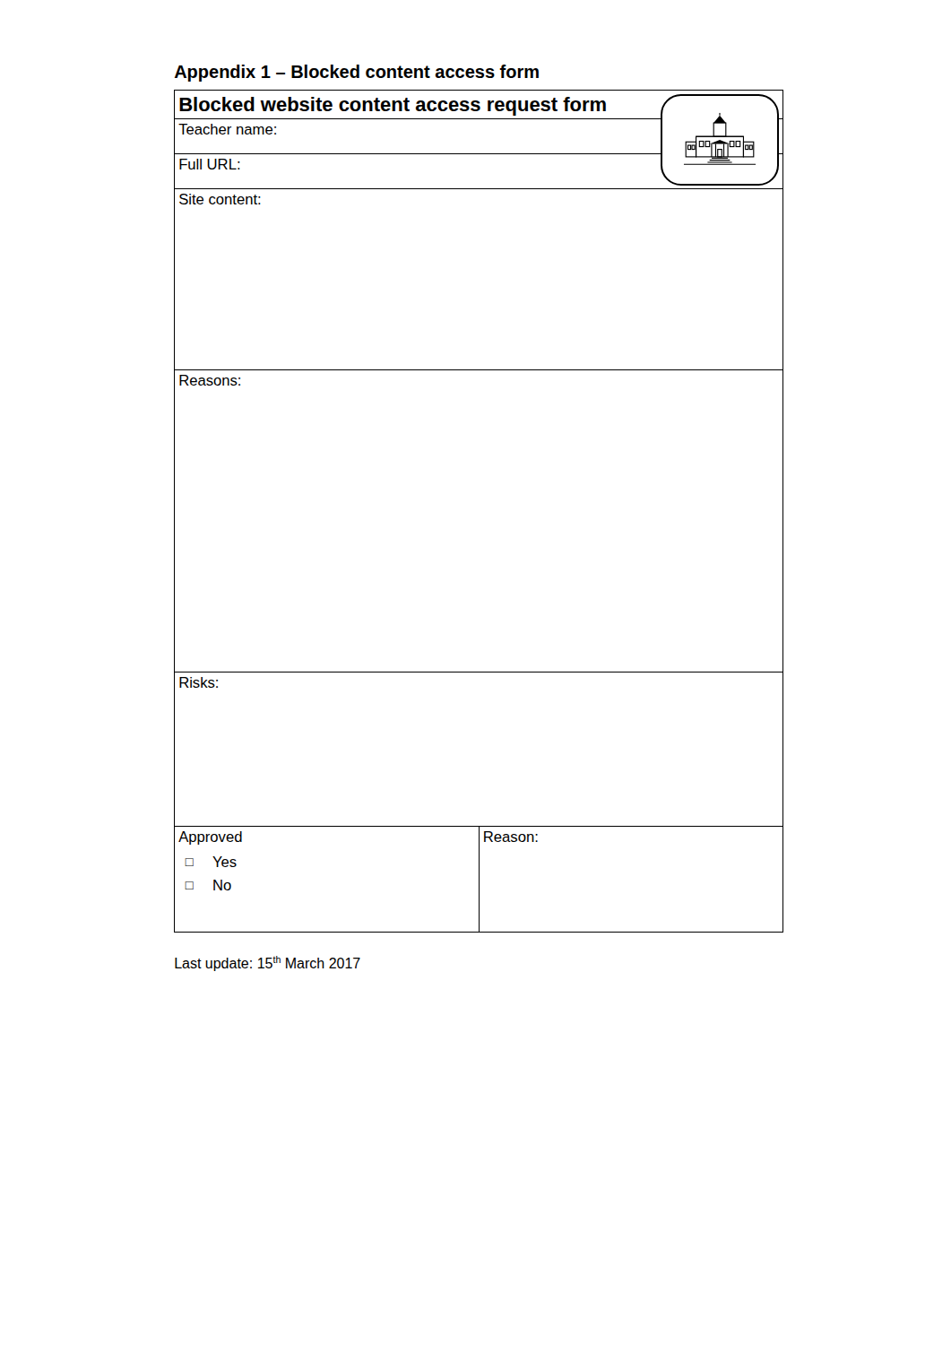Appendix 1 – Blocked content access form
| Blocked website content access request form |
| Teacher name: |
| Full URL: |
| Site content: |
| Reasons: |
| Risks: |
| Approved Yes No | Reason: |
Last update: 15th March 2017